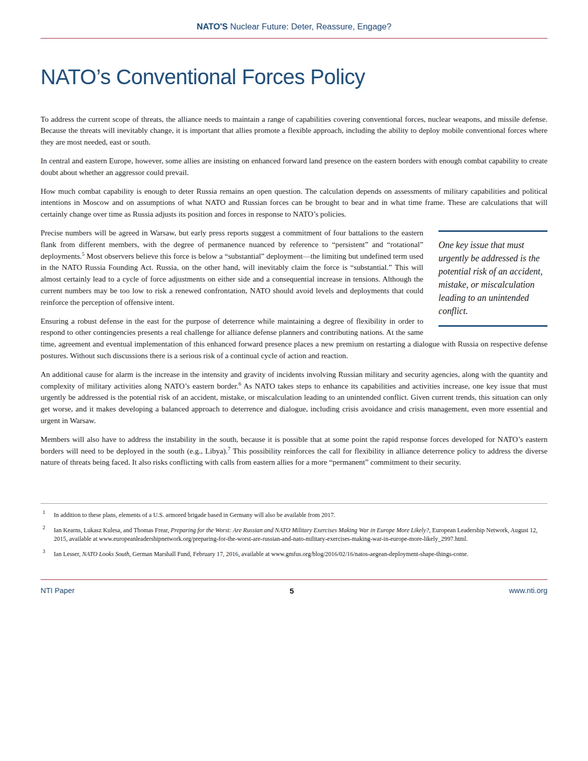NATO'S Nuclear Future: Deter, Reassure, Engage?
NATO’s Conventional Forces Policy
To address the current scope of threats, the alliance needs to maintain a range of capabilities covering conventional forces, nuclear weapons, and missile defense. Because the threats will inevitably change, it is important that allies promote a flexible approach, including the ability to deploy mobile conventional forces where they are most needed, east or south.
In central and eastern Europe, however, some allies are insisting on enhanced forward land presence on the eastern borders with enough combat capability to create doubt about whether an aggressor could prevail.
How much combat capability is enough to deter Russia remains an open question. The calculation depends on assessments of military capabilities and political intentions in Moscow and on assumptions of what NATO and Russian forces can be brought to bear and in what time frame. These are calculations that will certainly change over time as Russia adjusts its position and forces in response to NATO’s policies.
One key issue that must urgently be addressed is the potential risk of an accident, mistake, or miscalculation leading to an unintended conflict.
Precise numbers will be agreed in Warsaw, but early press reports suggest a commitment of four battalions to the eastern flank from different members, with the degree of permanence nuanced by reference to “persistent” and “rotational” deployments.5 Most observers believe this force is below a “substantial” deployment—the limiting but undefined term used in the NATO Russia Founding Act. Russia, on the other hand, will inevitably claim the force is “substantial.” This will almost certainly lead to a cycle of force adjustments on either side and a consequential increase in tensions. Although the current numbers may be too low to risk a renewed confrontation, NATO should avoid levels and deployments that could reinforce the perception of offensive intent.
Ensuring a robust defense in the east for the purpose of deterrence while maintaining a degree of flexibility in order to respond to other contingencies presents a real challenge for alliance defense planners and contributing nations. At the same time, agreement and eventual implementation of this enhanced forward presence places a new premium on restarting a dialogue with Russia on respective defense postures. Without such discussions there is a serious risk of a continual cycle of action and reaction.
An additional cause for alarm is the increase in the intensity and gravity of incidents involving Russian military and security agencies, along with the quantity and complexity of military activities along NATO’s eastern border.6 As NATO takes steps to enhance its capabilities and activities increase, one key issue that must urgently be addressed is the potential risk of an accident, mistake, or miscalculation leading to an unintended conflict. Given current trends, this situation can only get worse, and it makes developing a balanced approach to deterrence and dialogue, including crisis avoidance and crisis management, even more essential and urgent in Warsaw.
Members will also have to address the instability in the south, because it is possible that at some point the rapid response forces developed for NATO’s eastern borders will need to be deployed in the south (e.g., Libya).7 This possibility reinforces the call for flexibility in alliance deterrence policy to address the diverse nature of threats being faced. It also risks conflicting with calls from eastern allies for a more “permanent” commitment to their security.
In addition to these plans, elements of a U.S. armored brigade based in Germany will also be available from 2017.
Ian Kearns, Lukasz Kulesa, and Thomas Frear, Preparing for the Worst: Are Russian and NATO Military Exercises Making War in Europe More Likely?, European Leadership Network, August 12, 2015, available at www.europeanleadershipnetwork.org/preparing-for-the-worst-are-russian-and-nato-military-exercises-making-war-in-europe-more-likely_2997.html.
Ian Lesser, NATO Looks South, German Marshall Fund, February 17, 2016, available at www.gmfus.org/blog/2016/02/16/natos-aegean-deployment-shape-things-come.
NTI Paper 5 www.nti.org